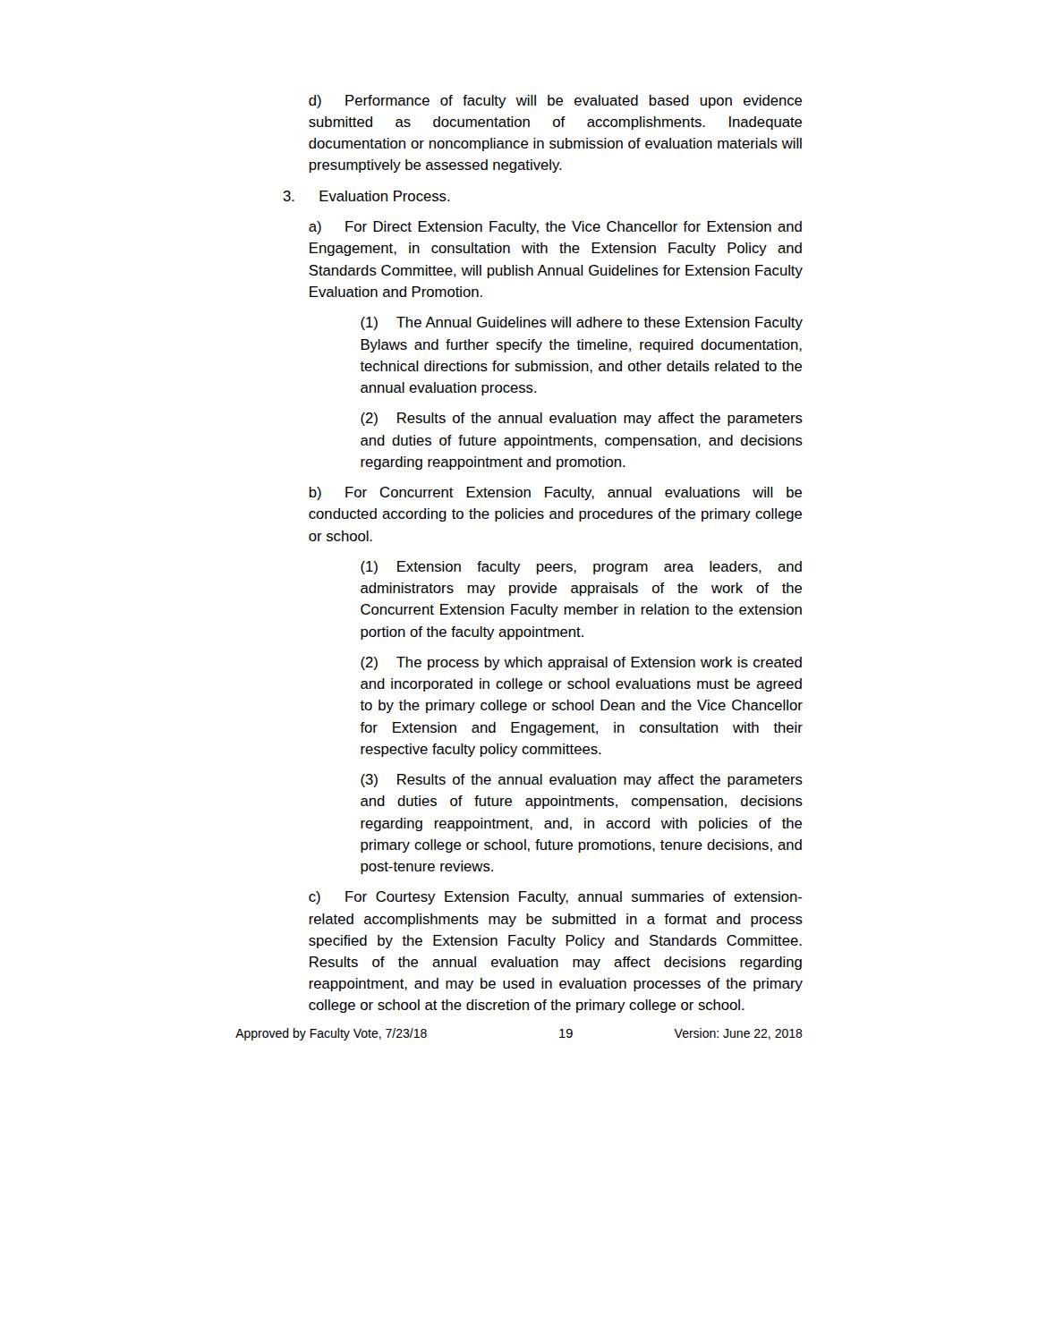d) Performance of faculty will be evaluated based upon evidence submitted as documentation of accomplishments. Inadequate documentation or noncompliance in submission of evaluation materials will presumptively be assessed negatively.
3. Evaluation Process.
a) For Direct Extension Faculty, the Vice Chancellor for Extension and Engagement, in consultation with the Extension Faculty Policy and Standards Committee, will publish Annual Guidelines for Extension Faculty Evaluation and Promotion.
(1) The Annual Guidelines will adhere to these Extension Faculty Bylaws and further specify the timeline, required documentation, technical directions for submission, and other details related to the annual evaluation process.
(2) Results of the annual evaluation may affect the parameters and duties of future appointments, compensation, and decisions regarding reappointment and promotion.
b) For Concurrent Extension Faculty, annual evaluations will be conducted according to the policies and procedures of the primary college or school.
(1) Extension faculty peers, program area leaders, and administrators may provide appraisals of the work of the Concurrent Extension Faculty member in relation to the extension portion of the faculty appointment.
(2) The process by which appraisal of Extension work is created and incorporated in college or school evaluations must be agreed to by the primary college or school Dean and the Vice Chancellor for Extension and Engagement, in consultation with their respective faculty policy committees.
(3) Results of the annual evaluation may affect the parameters and duties of future appointments, compensation, decisions regarding reappointment, and, in accord with policies of the primary college or school, future promotions, tenure decisions, and post-tenure reviews.
c) For Courtesy Extension Faculty, annual summaries of extension-related accomplishments may be submitted in a format and process specified by the Extension Faculty Policy and Standards Committee. Results of the annual evaluation may affect decisions regarding reappointment, and may be used in evaluation processes of the primary college or school at the discretion of the primary college or school.
Approved by Faculty Vote, 7/23/18
19
Version: June 22, 2018